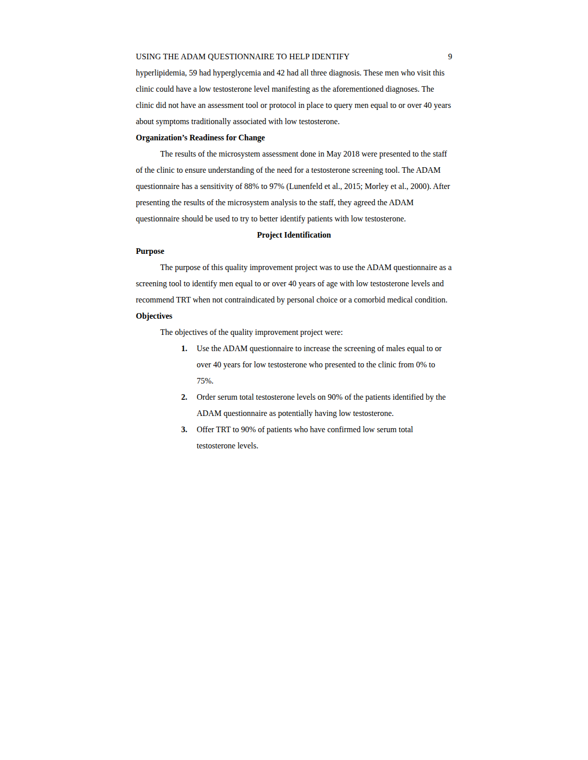Using the ADAM Questionnaire to Help Identify 9
hyperlipidemia, 59 had hyperglycemia and 42 had all three diagnosis. These men who visit this clinic could have a low testosterone level manifesting as the aforementioned diagnoses. The clinic did not have an assessment tool or protocol in place to query men equal to or over 40 years about symptoms traditionally associated with low testosterone.
Organization’s Readiness for Change
The results of the microsystem assessment done in May 2018 were presented to the staff of the clinic to ensure understanding of the need for a testosterone screening tool. The ADAM questionnaire has a sensitivity of 88% to 97% (Lunenfeld et al., 2015; Morley et al., 2000). After presenting the results of the microsystem analysis to the staff, they agreed the ADAM questionnaire should be used to try to better identify patients with low testosterone.
Project Identification
Purpose
The purpose of this quality improvement project was to use the ADAM questionnaire as a screening tool to identify men equal to or over 40 years of age with low testosterone levels and recommend TRT when not contraindicated by personal choice or a comorbid medical condition.
Objectives
The objectives of the quality improvement project were:
Use the ADAM questionnaire to increase the screening of males equal to or over 40 years for low testosterone who presented to the clinic from 0% to 75%.
Order serum total testosterone levels on 90% of the patients identified by the ADAM questionnaire as potentially having low testosterone.
Offer TRT to 90% of patients who have confirmed low serum total testosterone levels.